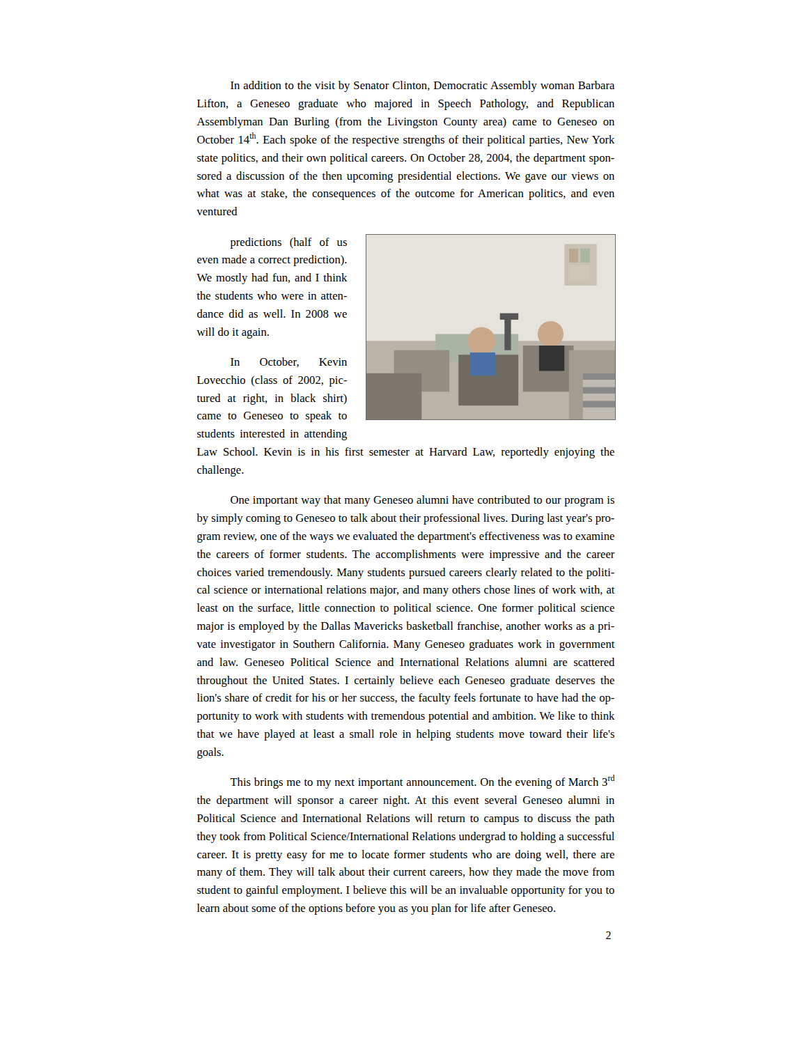In addition to the visit by Senator Clinton, Democratic Assembly woman Barbara Lifton, a Geneseo graduate who majored in Speech Pathology, and Republican Assemblyman Dan Burling (from the Livingston County area) came to Geneseo on October 14th. Each spoke of the respective strengths of their political parties, New York state politics, and their own political careers. On October 28, 2004, the department sponsored a discussion of the then upcoming presidential elections. We gave our views on what was at stake, the consequences of the outcome for American politics, and even ventured
predictions (half of us even made a correct prediction). We mostly had fun, and I think the students who were in attendance did as well. In 2008 we will do it again.
In October, Kevin Lovecchio (class of 2002, pictured at right, in black shirt) came to Geneseo to speak to students interested in attending Law School. Kevin is in his first semester at Harvard Law, reportedly enjoying the challenge.
One important way that many Geneseo alumni have contributed to our program is by simply coming to Geneseo to talk about their professional lives. During last year's program review, one of the ways we evaluated the department's effectiveness was to examine the careers of former students. The accomplishments were impressive and the career choices varied tremendously. Many students pursued careers clearly related to the political science or international relations major, and many others chose lines of work with, at least on the surface, little connection to political science. One former political science major is employed by the Dallas Mavericks basketball franchise, another works as a private investigator in Southern California. Many Geneseo graduates work in government and law. Geneseo Political Science and International Relations alumni are scattered throughout the United States. I certainly believe each Geneseo graduate deserves the lion's share of credit for his or her success, the faculty feels fortunate to have had the opportunity to work with students with tremendous potential and ambition. We like to think that we have played at least a small role in helping students move toward their life's goals.
This brings me to my next important announcement. On the evening of March 3rd the department will sponsor a career night. At this event several Geneseo alumni in Political Science and International Relations will return to campus to discuss the path they took from Political Science/International Relations undergrad to holding a successful career. It is pretty easy for me to locate former students who are doing well, there are many of them. They will talk about their current careers, how they made the move from student to gainful employment. I believe this will be an invaluable opportunity for you to learn about some of the options before you as you plan for life after Geneseo.
2